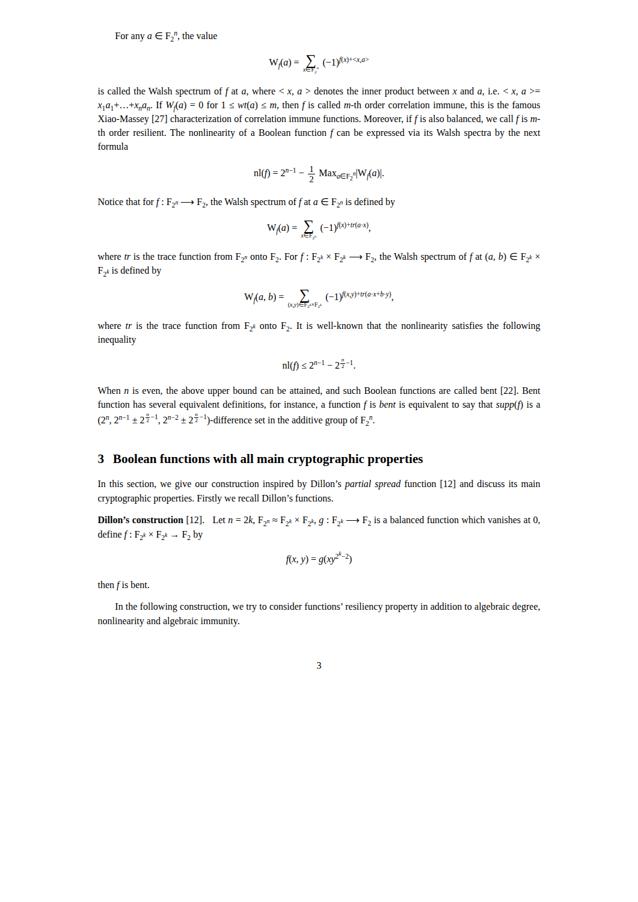For any a ∈ F2n, the value
Wf(a) = ∑x∈F2n (−1)f(x)+<x,a>
is called the Walsh spectrum of f at a, where < x, a > denotes the inner product between x and a, i.e. < x, a >= x1a1+…+xnan. If Wf(a) = 0 for 1 ≤ wt(a) ≤ m, then f is called m-th order correlation immune, this is the famous Xiao-Massey [27] characterization of correlation immune functions. Moreover, if f is also balanced, we call f is m-th order resilient. The nonlinearity of a Boolean function f can be expressed via its Walsh spectra by the next formula
nl(f) = 2n−1 − 12 Maxa∈F2n|Wf(a)|.
Notice that for f : F2n ⟶ F2, the Walsh spectrum of f at a ∈ F2n is defined by
Wf(a) = ∑x∈F2n (−1)f(x)+tr(a·x),
where tr is the trace function from F2n onto F2. For f : F2k × F2k ⟶ F2, the Walsh spectrum of f at (a, b) ∈ F2k × F2k is defined by
Wf(a, b) = ∑(x,y)∈F2k×F2k (−1)f(x,y)+tr(a·x+b·y),
where tr is the trace function from F2k onto F2. It is well-known that the nonlinearity satisfies the following inequality
nl(f) ≤ 2n−1 − 2n 2−1.
When n is even, the above upper bound can be attained, and such Boolean functions are called bent [22]. Bent function has several equivalent definitions, for instance, a function f is bent is equivalent to say that supp(f) is a (2n, 2n−1 ± 2n 2−1, 2n−2 ± 2n 2−1)-difference set in the additive group of F2n.
3 Boolean functions with all main cryptographic properties
In this section, we give our construction inspired by Dillon’s partial spread function [12] and discuss its main cryptographic properties. Firstly we recall Dillon’s functions.
Dillon’s construction [12]. Let n = 2k, F2n ≈ F2k × F2k, g : F2k ⟶ F2 is a balanced function which vanishes at 0, define f : F2k × F2k → F2 by
f(x, y) = g(xy2k−2)
then f is bent.
In the following construction, we try to consider functions’ resiliency property in addition to algebraic degree, nonlinearity and algebraic immunity.
3